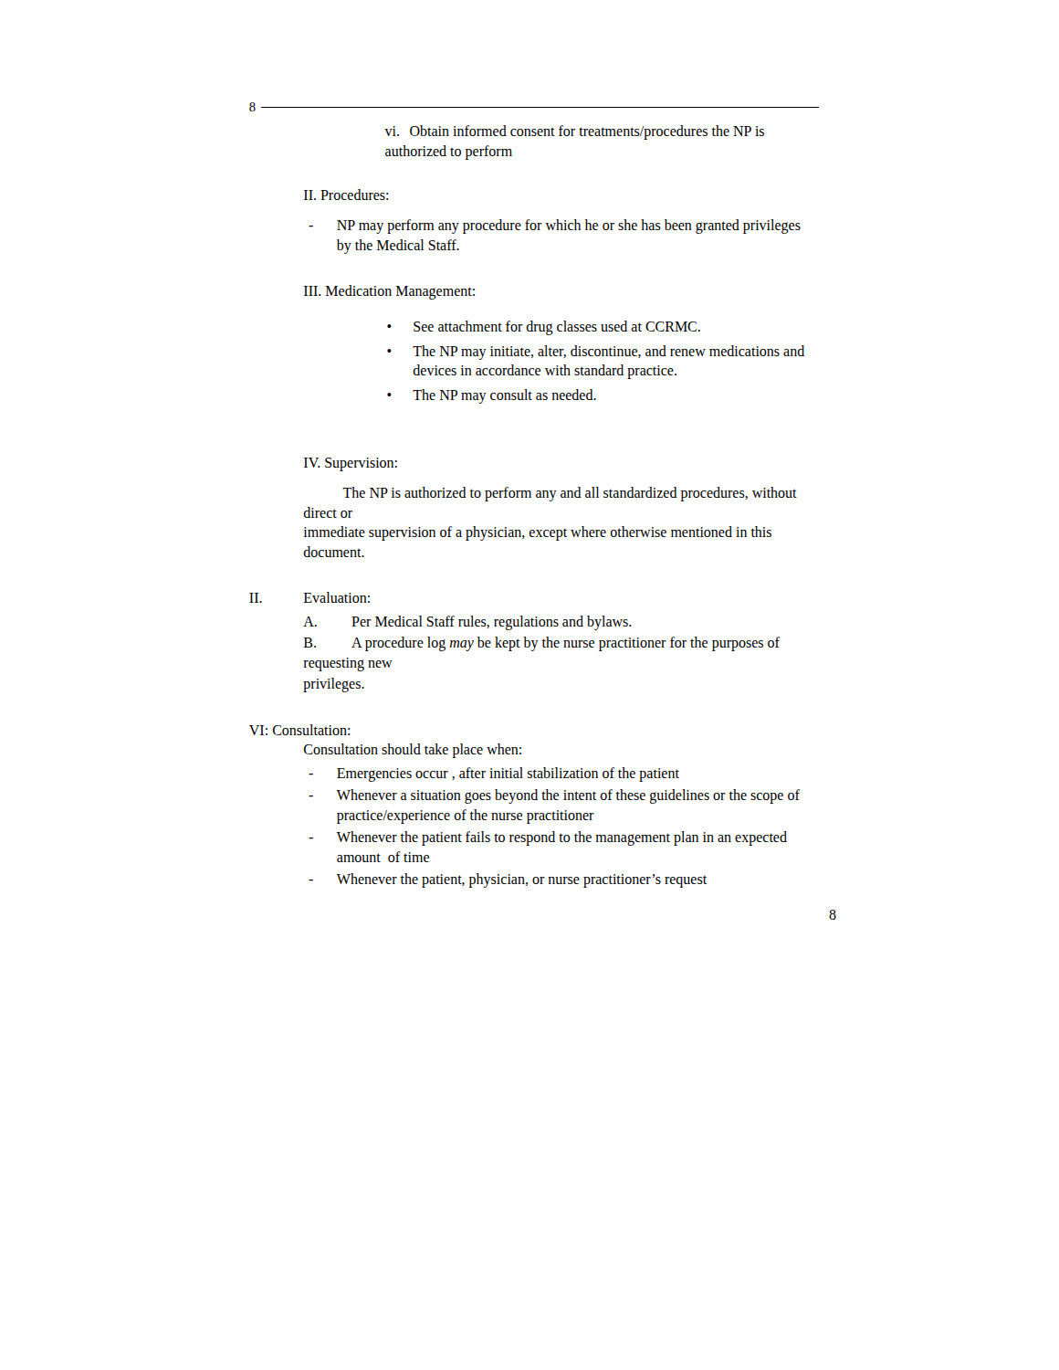8
vi. Obtain informed consent for treatments/procedures the NP is authorized to perform
II. Procedures:
NP may perform any procedure for which he or she has been granted privileges by the Medical Staff.
III. Medication Management:
See attachment for drug classes used at CCRMC.
The NP may initiate, alter, discontinue, and renew medications and devices in accordance with standard practice.
The NP may consult as needed.
IV. Supervision:
The NP is authorized to perform any and all standardized procedures, without direct or immediate supervision of a physician, except where otherwise mentioned in this document.
II.
Evaluation:
A. Per Medical Staff rules, regulations and bylaws. B. A procedure log may be kept by the nurse practitioner for the purposes of requesting new privileges.
VI: Consultation:
Consultation should take place when:
Emergencies occur , after initial stabilization of the patient
Whenever a situation goes beyond the intent of these guidelines or the scope of practice/experience of the nurse practitioner
Whenever the patient fails to respond to the management plan in an expected amount of time
Whenever the patient, physician, or nurse practitioner’s request
8